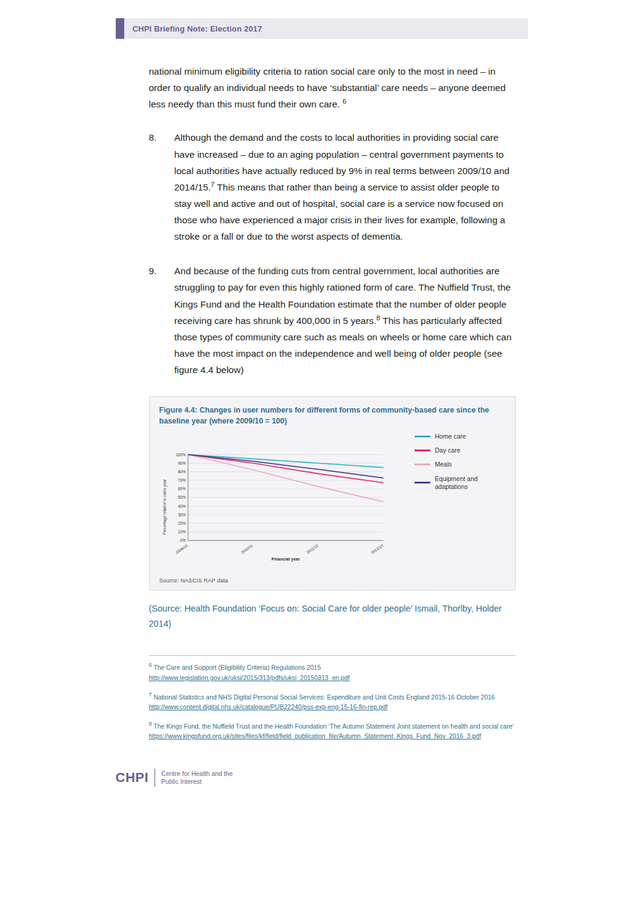CHPI Briefing Note: Election 2017
national minimum eligibility criteria to ration social care only to the most in need – in order to qualify an individual needs to have ‘substantial’ care needs – anyone deemed less needy than this must fund their own care. 6
8. Although the demand and the costs to local authorities in providing social care have increased – due to an aging population – central government payments to local authorities have actually reduced by 9% in real terms between 2009/10 and 2014/15.7 This means that rather than being a service to assist older people to stay well and active and out of hospital, social care is a service now focused on those who have experienced a major crisis in their lives for example, following a stroke or a fall or due to the worst aspects of dementia.
9. And because of the funding cuts from central government, local authorities are struggling to pay for even this highly rationed form of care. The Nuffield Trust, the Kings Fund and the Health Foundation estimate that the number of older people receiving care has shrunk by 400,000 in 5 years.8 This has particularly affected those types of community care such as meals on wheels or home care which can have the most impact on the independence and well being of older people (see figure 4.4 below)
Figure 4.4: Changes in user numbers for different forms of community-based care since the baseline year (where 2009/10 = 100)
Percentage relative to index year 100% 90% 80% 70% 60% 50% 40% 30% 20% 10% 0% 2009/10 2010/11 2011/12 2012/13 Financial year
Source: NASCIS RAP data
Home care
Day care
Meals
Equipment and
adaptations
(Source: Health Foundation ‘Focus on: Social Care for older people’ Ismail, Thorlby, Holder 2014)
6 The Care and Support (Eligibility Criteria) Regulations 2015
http://www.legislation.gov.uk/uksi/2015/313/pdfs/uksi_20150313_en.pdf
7 National Statistics and NHS Digital Personal Social Services: Expenditure and Unit Costs England 2015-16 October 2016
http://www.content.digital.nhs.uk/catalogue/PUB22240/pss-exp-eng-15-16-fin-rep.pdf
8 The Kings Fund, the Nuffield Trust and the Health Foundation ‘The Autumn Statement Joint statement on health and social care’
https://www.kingsfund.org.uk/sites/files/kf/field/field_publication_file/Autumn_Statement_Kings_Fund_Nov_2016_3.pdf
CHPI
Centre for Health and the
Public Interest